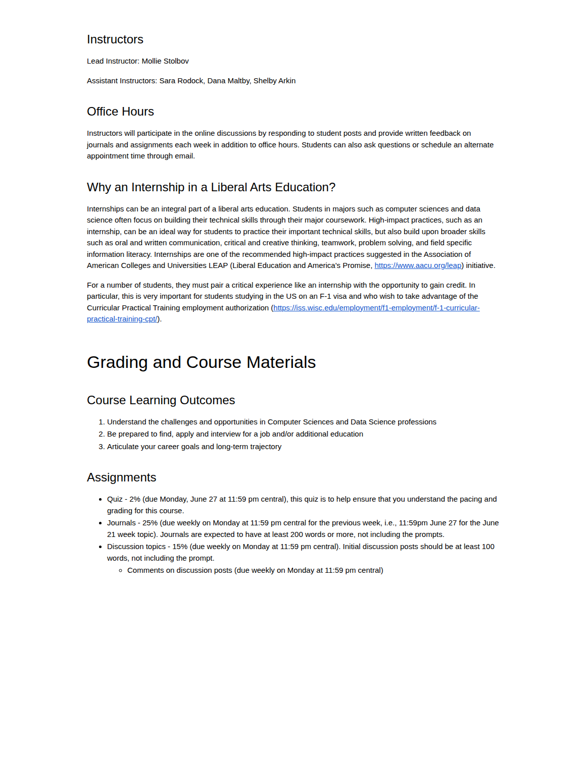Instructors
Lead Instructor: Mollie Stolbov
Assistant Instructors: Sara Rodock, Dana Maltby, Shelby Arkin
Office Hours
Instructors will participate in the online discussions by responding to student posts and provide written feedback on journals and assignments each week in addition to office hours. Students can also ask questions or schedule an alternate appointment time through email.
Why an Internship in a Liberal Arts Education?
Internships can be an integral part of a liberal arts education. Students in majors such as computer sciences and data science often focus on building their technical skills through their major coursework. High-impact practices, such as an internship, can be an ideal way for students to practice their important technical skills, but also build upon broader skills such as oral and written communication, critical and creative thinking, teamwork, problem solving, and field specific information literacy. Internships are one of the recommended high-impact practices suggested in the Association of American Colleges and Universities LEAP (Liberal Education and America's Promise, https://www.aacu.org/leap) initiative.
For a number of students, they must pair a critical experience like an internship with the opportunity to gain credit. In particular, this is very important for students studying in the US on an F-1 visa and who wish to take advantage of the Curricular Practical Training employment authorization (https://iss.wisc.edu/employment/f1-employment/f-1-curricular-practical-training-cpt/).
Grading and Course Materials
Course Learning Outcomes
Understand the challenges and opportunities in Computer Sciences and Data Science professions
Be prepared to find, apply and interview for a job and/or additional education
Articulate your career goals and long-term trajectory
Assignments
Quiz - 2% (due Monday, June 27 at 11:59 pm central), this quiz is to help ensure that you understand the pacing and grading for this course.
Journals - 25% (due weekly on Monday at 11:59 pm central for the previous week, i.e., 11:59pm June 27 for the June 21 week topic). Journals are expected to have at least 200 words or more, not including the prompts.
Discussion topics - 15% (due weekly on Monday at 11:59 pm central). Initial discussion posts should be at least 100 words, not including the prompt.
Comments on discussion posts (due weekly on Monday at 11:59 pm central)